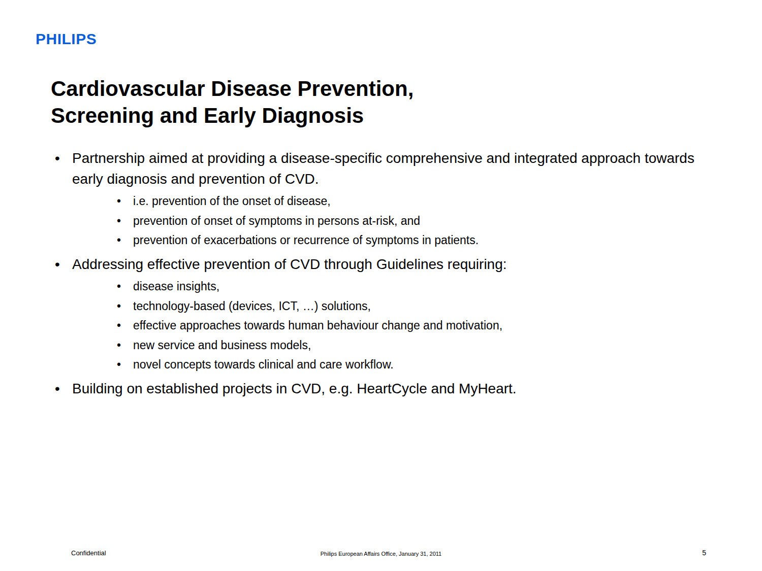PHILIPS
Cardiovascular Disease Prevention,
Screening and Early Diagnosis
Partnership aimed at providing a disease-specific comprehensive and integrated approach towards early diagnosis and prevention of CVD.
i.e. prevention of the onset of disease,
prevention of onset of symptoms in persons at-risk, and
prevention of exacerbations or recurrence of symptoms in patients.
Addressing effective prevention of CVD through Guidelines requiring:
disease insights,
technology-based (devices, ICT, …) solutions,
effective approaches towards human behaviour change and motivation,
new service and business models,
novel concepts towards clinical and care workflow.
Building on established projects in CVD, e.g. HeartCycle and MyHeart.
Confidential
Philips European Affairs Office, January 31, 2011
5